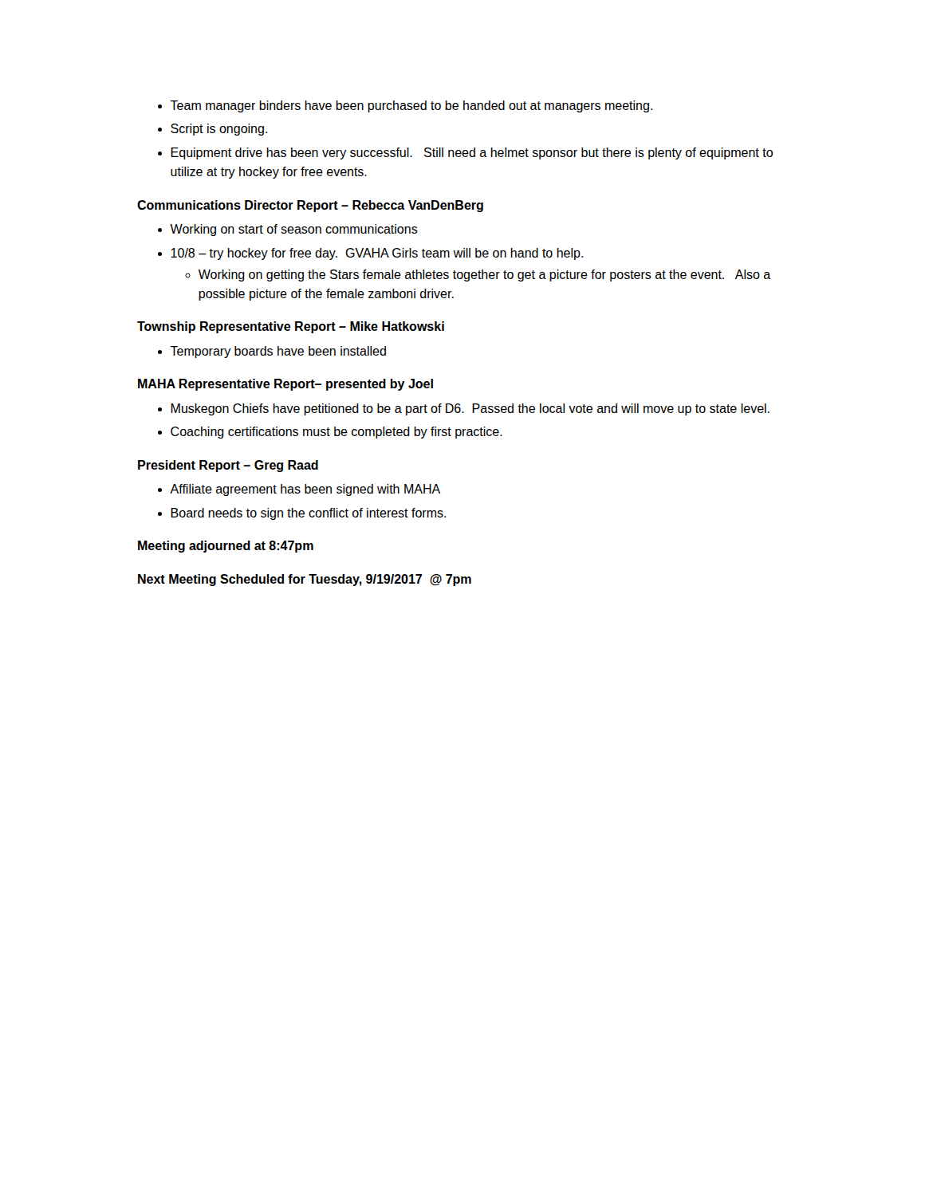Team manager binders have been purchased to be handed out at managers meeting.
Script is ongoing.
Equipment drive has been very successful. Still need a helmet sponsor but there is plenty of equipment to utilize at try hockey for free events.
Communications Director Report – Rebecca VanDenBerg
Working on start of season communications
10/8 – try hockey for free day. GVAHA Girls team will be on hand to help.
Working on getting the Stars female athletes together to get a picture for posters at the event. Also a possible picture of the female zamboni driver.
Township Representative Report – Mike Hatkowski
Temporary boards have been installed
MAHA Representative Report– presented by Joel
Muskegon Chiefs have petitioned to be a part of D6. Passed the local vote and will move up to state level.
Coaching certifications must be completed by first practice.
President Report – Greg Raad
Affiliate agreement has been signed with MAHA
Board needs to sign the conflict of interest forms.
Meeting adjourned at 8:47pm
Next Meeting Scheduled for Tuesday, 9/19/2017 @ 7pm